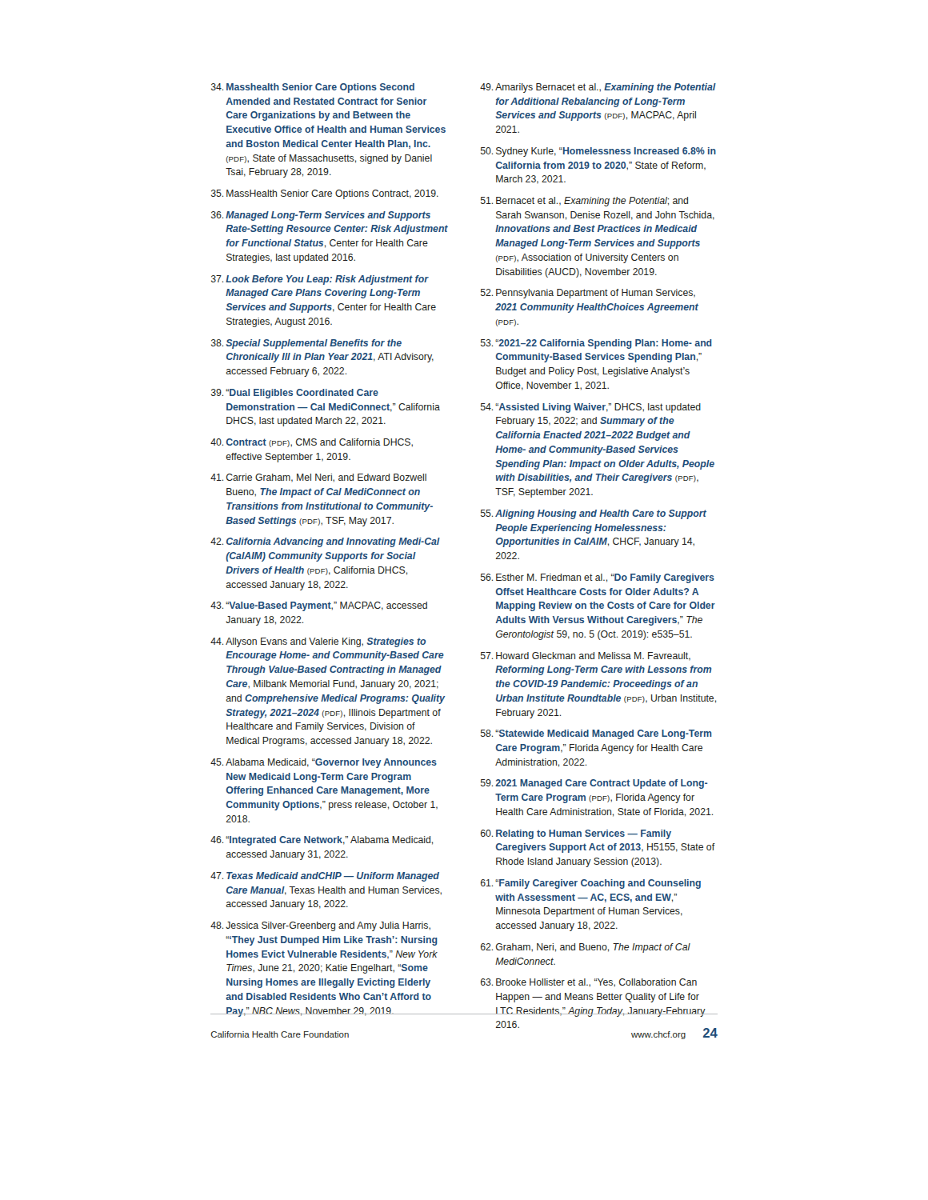34. Masshealth Senior Care Options Second Amended and Restated Contract for Senior Care Organizations by and Between the Executive Office of Health and Human Services and Boston Medical Center Health Plan, Inc. (PDF), State of Massachusetts, signed by Daniel Tsai, February 28, 2019.
35. MassHealth Senior Care Options Contract, 2019.
36. Managed Long-Term Services and Supports Rate-Setting Resource Center: Risk Adjustment for Functional Status, Center for Health Care Strategies, last updated 2016.
37. Look Before You Leap: Risk Adjustment for Managed Care Plans Covering Long-Term Services and Supports, Center for Health Care Strategies, August 2016.
38. Special Supplemental Benefits for the Chronically Ill in Plan Year 2021, ATI Advisory, accessed February 6, 2022.
39.“Dual Eligibles Coordinated Care Demonstration — Cal MediConnect,” California DHCS, last updated March 22, 2021.
40. Contract (PDF), CMS and California DHCS, effective September 1, 2019.
41. Carrie Graham, Mel Neri, and Edward Bozwell Bueno, The Impact of Cal MediConnect on Transitions from Institutional to Community-Based Settings (PDF), TSF, May 2017.
42. California Advancing and Innovating Medi-Cal (CalAIM) Community Supports for Social Drivers of Health (PDF), California DHCS, accessed January 18, 2022.
43.“Value-Based Payment,” MACPAC, accessed January 18, 2022.
44. Allyson Evans and Valerie King, Strategies to Encourage Home- and Community-Based Care Through Value-Based Contracting in Managed Care, Milbank Memorial Fund, January 20, 2021; and Comprehensive Medical Programs: Quality Strategy, 2021–2024 (PDF), Illinois Department of Healthcare and Family Services, Division of Medical Programs, accessed January 18, 2022.
45. Alabama Medicaid, “Governor Ivey Announces New Medicaid Long-Term Care Program Offering Enhanced Care Management, More Community Options,” press release, October 1, 2018.
46.“Integrated Care Network,” Alabama Medicaid, accessed January 31, 2022.
47. Texas Medicaid andCHIP — Uniform Managed Care Manual, Texas Health and Human Services, accessed January 18, 2022.
48. Jessica Silver-Greenberg and Amy Julia Harris, “‘They Just Dumped Him Like Trash’: Nursing Homes Evict Vulnerable Residents,” New York Times, June 21, 2020; Katie Engelhart, “Some Nursing Homes are Illegally Evicting Elderly and Disabled Residents Who Can’t Afford to Pay,” NBC News, November 29, 2019.
49. Amarilys Bernacet et al., Examining the Potential for Additional Rebalancing of Long-Term Services and Supports (PDF), MACPAC, April 2021.
50. Sydney Kurle, “Homelessness Increased 6.8% in California from 2019 to 2020,” State of Reform, March 23, 2021.
51. Bernacet et al., Examining the Potential; and Sarah Swanson, Denise Rozell, and John Tschida, Innovations and Best Practices in Medicaid Managed Long-Term Services and Supports (PDF), Association of University Centers on Disabilities (AUCD), November 2019.
52. Pennsylvania Department of Human Services, 2021 Community HealthChoices Agreement (PDF).
53.“2021–22 California Spending Plan: Home- and Community-Based Services Spending Plan,” Budget and Policy Post, Legislative Analyst’s Office, November 1, 2021.
54.“Assisted Living Waiver,” DHCS, last updated February 15, 2022; and Summary of the California Enacted 2021–2022 Budget and Home- and Community-Based Services Spending Plan: Impact on Older Adults, People with Disabilities, and Their Caregivers (PDF), TSF, September 2021.
55. Aligning Housing and Health Care to Support People Experiencing Homelessness: Opportunities in CalAIM, CHCF, January 14, 2022.
56. Esther M. Friedman et al., “Do Family Caregivers Offset Healthcare Costs for Older Adults? A Mapping Review on the Costs of Care for Older Adults With Versus Without Caregivers,” The Gerontologist 59, no. 5 (Oct. 2019): e535–51.
57. Howard Gleckman and Melissa M. Favreault, Reforming Long-Term Care with Lessons from the COVID-19 Pandemic: Proceedings of an Urban Institute Roundtable (PDF), Urban Institute, February 2021.
58.“Statewide Medicaid Managed Care Long-Term Care Program,” Florida Agency for Health Care Administration, 2022.
59. 2021 Managed Care Contract Update of Long-Term Care Program (PDF), Florida Agency for Health Care Administration, State of Florida, 2021.
60. Relating to Human Services — Family Caregivers Support Act of 2013, H5155, State of Rhode Island January Session (2013).
61.“Family Caregiver Coaching and Counseling with Assessment — AC, ECS, and EW,” Minnesota Department of Human Services, accessed January 18, 2022.
62. Graham, Neri, and Bueno, The Impact of Cal MediConnect.
63. Brooke Hollister et al., “Yes, Collaboration Can Happen — and Means Better Quality of Life for LTC Residents,” Aging Today, January-February 2016.
California Health Care Foundation
www.chcf.org 24